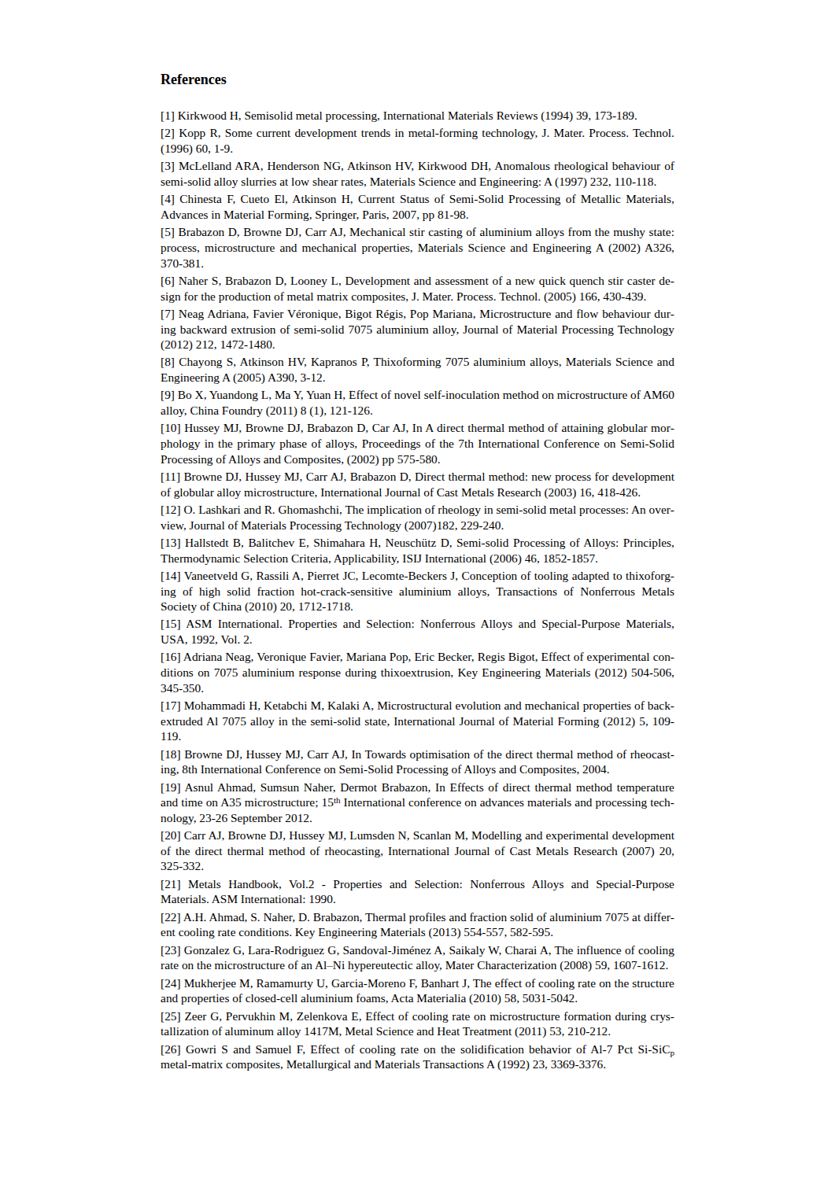References
[1] Kirkwood H, Semisolid metal processing, International Materials Reviews (1994) 39, 173-189.
[2] Kopp R, Some current development trends in metal-forming technology, J. Mater. Process. Technol. (1996) 60, 1-9.
[3] McLelland ARA, Henderson NG, Atkinson HV, Kirkwood DH, Anomalous rheological behaviour of semi-solid alloy slurries at low shear rates, Materials Science and Engineering: A (1997) 232, 110-118.
[4] Chinesta F, Cueto El, Atkinson H, Current Status of Semi-Solid Processing of Metallic Materials, Advances in Material Forming, Springer, Paris, 2007, pp 81-98.
[5] Brabazon D, Browne DJ, Carr AJ, Mechanical stir casting of aluminium alloys from the mushy state: process, microstructure and mechanical properties, Materials Science and Engineering A (2002) A326, 370-381.
[6] Naher S, Brabazon D, Looney L, Development and assessment of a new quick quench stir caster design for the production of metal matrix composites, J. Mater. Process. Technol. (2005) 166, 430-439.
[7] Neag Adriana, Favier Véronique, Bigot Régis, Pop Mariana, Microstructure and flow behaviour during backward extrusion of semi-solid 7075 aluminium alloy, Journal of Material Processing Technology (2012) 212, 1472-1480.
[8] Chayong S, Atkinson HV, Kapranos P, Thixoforming 7075 aluminium alloys, Materials Science and Engineering A (2005) A390, 3-12.
[9] Bo X, Yuandong L, Ma Y, Yuan H, Effect of novel self-inoculation method on microstructure of AM60 alloy, China Foundry (2011) 8 (1), 121-126.
[10] Hussey MJ, Browne DJ, Brabazon D, Car AJ, In A direct thermal method of attaining globular morphology in the primary phase of alloys, Proceedings of the 7th International Conference on Semi-Solid Processing of Alloys and Composites, (2002) pp 575-580.
[11] Browne DJ, Hussey MJ, Carr AJ, Brabazon D, Direct thermal method: new process for development of globular alloy microstructure, International Journal of Cast Metals Research (2003) 16, 418-426.
[12] O. Lashkari and R. Ghomashchi, The implication of rheology in semi-solid metal processes: An overview, Journal of Materials Processing Technology (2007)182, 229-240.
[13] Hallstedt B, Balitchev E, Shimahara H, Neuschütz D, Semi-solid Processing of Alloys: Principles, Thermodynamic Selection Criteria, Applicability, ISIJ International (2006) 46, 1852-1857.
[14] Vaneetveld G, Rassili A, Pierret JC, Lecomte-Beckers J, Conception of tooling adapted to thixoforging of high solid fraction hot-crack-sensitive aluminium alloys, Transactions of Nonferrous Metals Society of China (2010) 20, 1712-1718.
[15] ASM International. Properties and Selection: Nonferrous Alloys and Special-Purpose Materials, USA, 1992, Vol. 2.
[16] Adriana Neag, Veronique Favier, Mariana Pop, Eric Becker, Regis Bigot, Effect of experimental conditions on 7075 aluminium response during thixoextrusion, Key Engineering Materials (2012) 504-506, 345-350.
[17] Mohammadi H, Ketabchi M, Kalaki A, Microstructural evolution and mechanical properties of back-extruded Al 7075 alloy in the semi-solid state, International Journal of Material Forming (2012) 5, 109-119.
[18] Browne DJ, Hussey MJ, Carr AJ, In Towards optimisation of the direct thermal method of rheocasting, 8th International Conference on Semi-Solid Processing of Alloys and Composites, 2004.
[19] Asnul Ahmad, Sumsun Naher, Dermot Brabazon, In Effects of direct thermal method temperature and time on A35 microstructure; 15th International conference on advances materials and processing technology, 23-26 September 2012.
[20] Carr AJ, Browne DJ, Hussey MJ, Lumsden N, Scanlan M, Modelling and experimental development of the direct thermal method of rheocasting, International Journal of Cast Metals Research (2007) 20, 325-332.
[21] Metals Handbook, Vol.2 - Properties and Selection: Nonferrous Alloys and Special-Purpose Materials. ASM International: 1990.
[22] A.H. Ahmad, S. Naher, D. Brabazon, Thermal profiles and fraction solid of aluminium 7075 at different cooling rate conditions. Key Engineering Materials (2013) 554-557, 582-595.
[23] Gonzalez G, Lara-Rodriguez G, Sandoval-Jiménez A, Saikaly W, Charai A, The influence of cooling rate on the microstructure of an Al–Ni hypereutectic alloy, Mater Characterization (2008) 59, 1607-1612.
[24] Mukherjee M, Ramamurty U, Garcia-Moreno F, Banhart J, The effect of cooling rate on the structure and properties of closed-cell aluminium foams, Acta Materialia (2010) 58, 5031-5042.
[25] Zeer G, Pervukhin M, Zelenkova E, Effect of cooling rate on microstructure formation during crystallization of aluminum alloy 1417M, Metal Science and Heat Treatment (2011) 53, 210-212.
[26] Gowri S and Samuel F, Effect of cooling rate on the solidification behavior of Al-7 Pct Si-SiCp metal-matrix composites, Metallurgical and Materials Transactions A (1992) 23, 3369-3376.